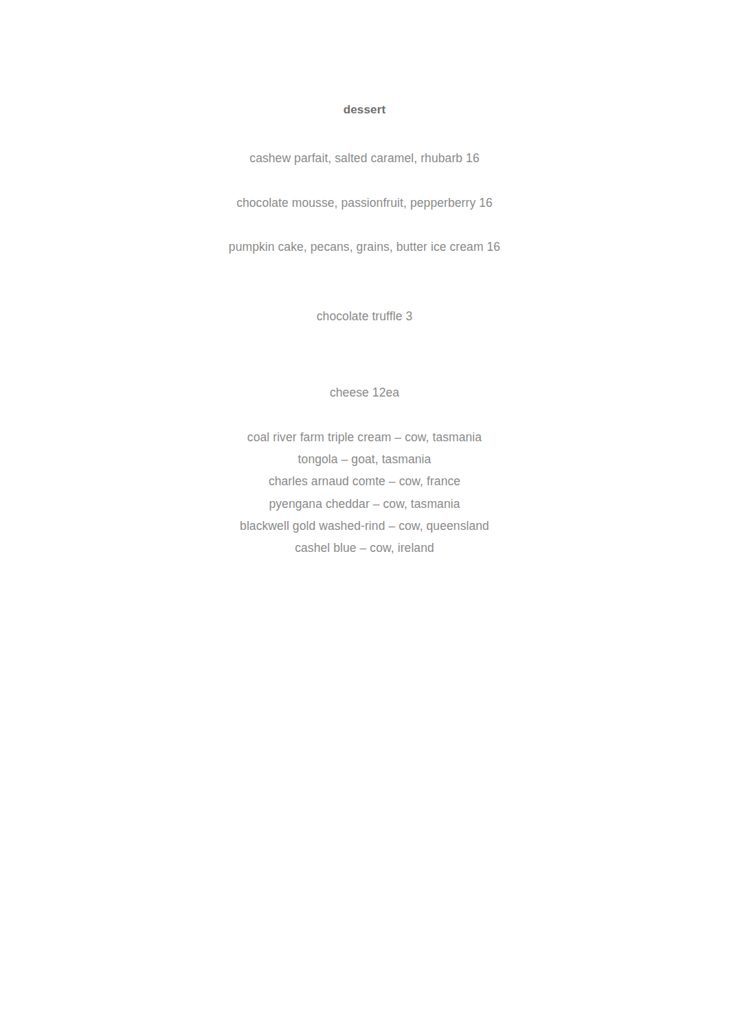dessert
cashew parfait, salted caramel, rhubarb 16
chocolate mousse, passionfruit, pepperberry 16
pumpkin cake, pecans, grains, butter ice cream 16
chocolate truffle 3
cheese 12ea
coal river farm triple cream – cow, tasmania
tongola – goat, tasmania
charles arnaud comte – cow, france
pyengana cheddar – cow, tasmania
blackwell gold washed-rind – cow, queensland
cashel blue – cow, ireland